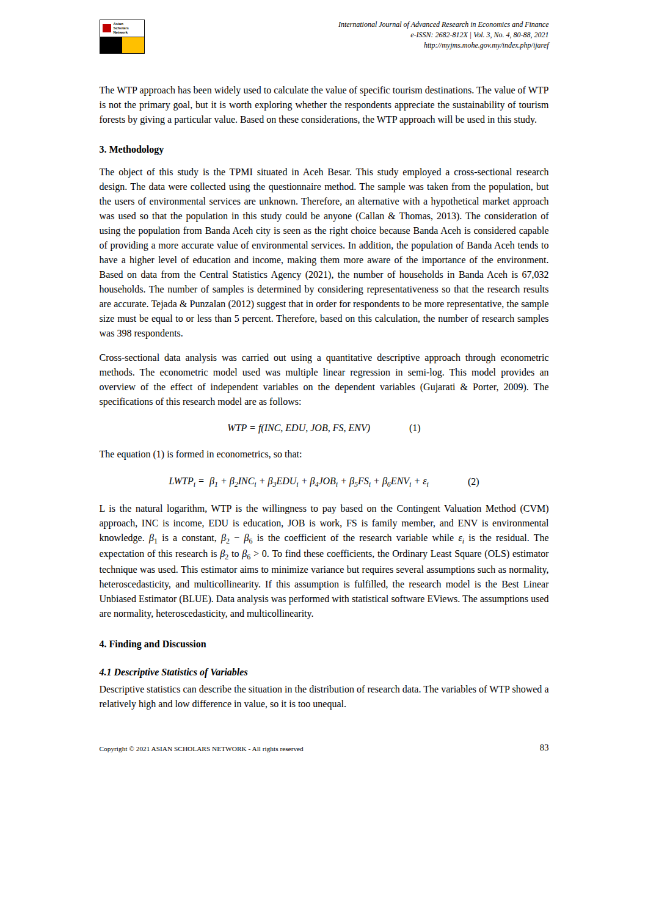Asian
Scholars
Network
International Journal of Advanced Research in Economics and Finance
e-ISSN: 2682-812X | Vol. 3, No. 4, 80-88, 2021
http://myjms.mohe.gov.my/index.php/ijaref
The WTP approach has been widely used to calculate the value of specific tourism destinations. The value of WTP is not the primary goal, but it is worth exploring whether the respondents appreciate the sustainability of tourism forests by giving a particular value. Based on these considerations, the WTP approach will be used in this study.
3. Methodology
The object of this study is the TPMI situated in Aceh Besar. This study employed a cross-sectional research design. The data were collected using the questionnaire method. The sample was taken from the population, but the users of environmental services are unknown. Therefore, an alternative with a hypothetical market approach was used so that the population in this study could be anyone (Callan & Thomas, 2013). The consideration of using the population from Banda Aceh city is seen as the right choice because Banda Aceh is considered capable of providing a more accurate value of environmental services. In addition, the population of Banda Aceh tends to have a higher level of education and income, making them more aware of the importance of the environment. Based on data from the Central Statistics Agency (2021), the number of households in Banda Aceh is 67,032 households. The number of samples is determined by considering representativeness so that the research results are accurate. Tejada & Punzalan (2012) suggest that in order for respondents to be more representative, the sample size must be equal to or less than 5 percent. Therefore, based on this calculation, the number of research samples was 398 respondents.
Cross-sectional data analysis was carried out using a quantitative descriptive approach through econometric methods. The econometric model used was multiple linear regression in semi-log. This model provides an overview of the effect of independent variables on the dependent variables (Gujarati & Porter, 2009). The specifications of this research model are as follows:
WTP = f(INC, EDU, JOB, FS, ENV) (1)
The equation (1) is formed in econometrics, so that:
LWTPi = β1 + β2INCi + β3EDUi + β4JOBi + β5FSi + β6ENVi + εi (2)
L is the natural logarithm, WTP is the willingness to pay based on the Contingent Valuation Method (CVM) approach, INC is income, EDU is education, JOB is work, FS is family member, and ENV is environmental knowledge. β1 is a constant, β2 − β6 is the coefficient of the research variable while εi is the residual. The expectation of this research is β2 to β6 > 0. To find these coefficients, the Ordinary Least Square (OLS) estimator technique was used. This estimator aims to minimize variance but requires several assumptions such as normality, heteroscedasticity, and multicollinearity. If this assumption is fulfilled, the research model is the Best Linear Unbiased Estimator (BLUE). Data analysis was performed with statistical software EViews. The assumptions used are normality, heteroscedasticity, and multicollinearity.
4. Finding and Discussion
4.1 Descriptive Statistics of Variables
Descriptive statistics can describe the situation in the distribution of research data. The variables of WTP showed a relatively high and low difference in value, so it is too unequal.
Copyright © 2021 ASIAN SCHOLARS NETWORK - All rights reserved
83